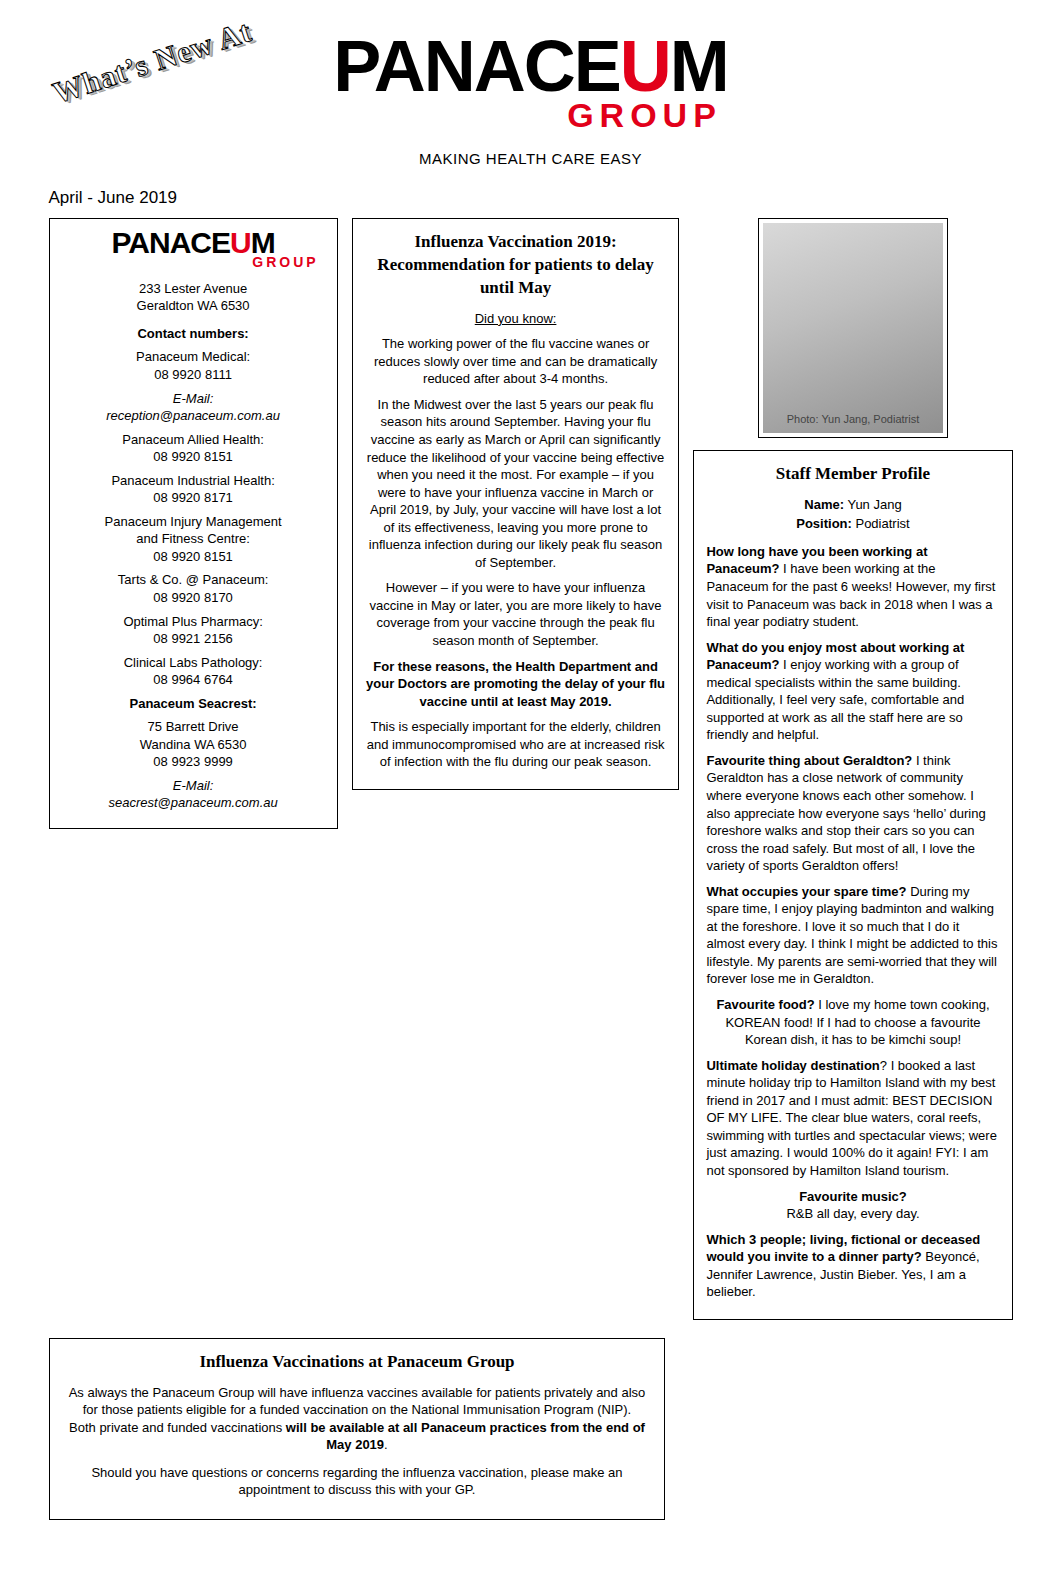What’s New At
PANACEUM
GROUP
MAKING HEALTH CARE EASY
April - June 2019
PANACEUM
GROUP
233 Lester Avenue
Geraldton WA 6530
Contact numbers:
Panaceum Medical:
08 9920 8111
E-Mail:
reception@panaceum.com.au
Panaceum Allied Health:
08 9920 8151
Panaceum Industrial Health:
08 9920 8171
Panaceum Injury Management
and Fitness Centre:
08 9920 8151
Tarts & Co. @ Panaceum:
08 9920 8170
Optimal Plus Pharmacy:
08 9921 2156
Clinical Labs Pathology:
08 9964 6764
Panaceum Seacrest:
75 Barrett Drive
Wandina WA 6530
08 9923 9999
E-Mail:
seacrest@panaceum.com.au
Influenza Vaccination 2019: Recommendation for patients to delay until May
Did you know:
The working power of the flu vaccine wanes or reduces slowly over time and can be dramatically reduced after about 3-4 months.
In the Midwest over the last 5 years our peak flu season hits around September. Having your flu vaccine as early as March or April can significantly reduce the likelihood of your vaccine being effective when you need it the most. For example – if you were to have your influenza vaccine in March or April 2019, by July, your vaccine will have lost a lot of its effectiveness, leaving you more prone to influenza infection during our likely peak flu season of September.
However – if you were to have your influenza vaccine in May or later, you are more likely to have coverage from your vaccine through the peak flu season month of September.
For these reasons, the Health Department and your Doctors are promoting the delay of your flu vaccine until at least May 2019.
This is especially important for the elderly, children and immunocompromised who are at increased risk of infection with the flu during our peak season.
Photo: Yun Jang, Podiatrist
Staff Member Profile
Name: Yun Jang
Position: Podiatrist
How long have you been working at Panaceum? I have been working at the Panaceum for the past 6 weeks! However, my first visit to Panaceum was back in 2018 when I was a final year podiatry student.
What do you enjoy most about working at Panaceum? I enjoy working with a group of medical specialists within the same building. Additionally, I feel very safe, comfortable and supported at work as all the staff here are so friendly and helpful.
Favourite thing about Geraldton? I think Geraldton has a close network of community where everyone knows each other somehow. I also appreciate how everyone says ‘hello’ during foreshore walks and stop their cars so you can cross the road safely. But most of all, I love the variety of sports Geraldton offers!
What occupies your spare time? During my spare time, I enjoy playing badminton and walking at the foreshore. I love it so much that I do it almost every day. I think I might be addicted to this lifestyle. My parents are semi-worried that they will forever lose me in Geraldton.
Favourite food? I love my home town cooking, KOREAN food! If I had to choose a favourite Korean dish, it has to be kimchi soup!
Ultimate holiday destination? I booked a last minute holiday trip to Hamilton Island with my best friend in 2017 and I must admit: BEST DECISION OF MY LIFE. The clear blue waters, coral reefs, swimming with turtles and spectacular views; were just amazing. I would 100% do it again! FYI: I am not sponsored by Hamilton Island tourism.
Favourite music?
R&B all day, every day.
Which 3 people; living, fictional or deceased would you invite to a dinner party? Beyoncé, Jennifer Lawrence, Justin Bieber. Yes, I am a belieber.
Influenza Vaccinations at Panaceum Group
As always the Panaceum Group will have influenza vaccines available for patients privately and also for those patients eligible for a funded vaccination on the National Immunisation Program (NIP).
Both private and funded vaccinations will be available at all Panaceum practices from the end of May 2019.
Should you have questions or concerns regarding the influenza vaccination, please make an appointment to discuss this with your GP.